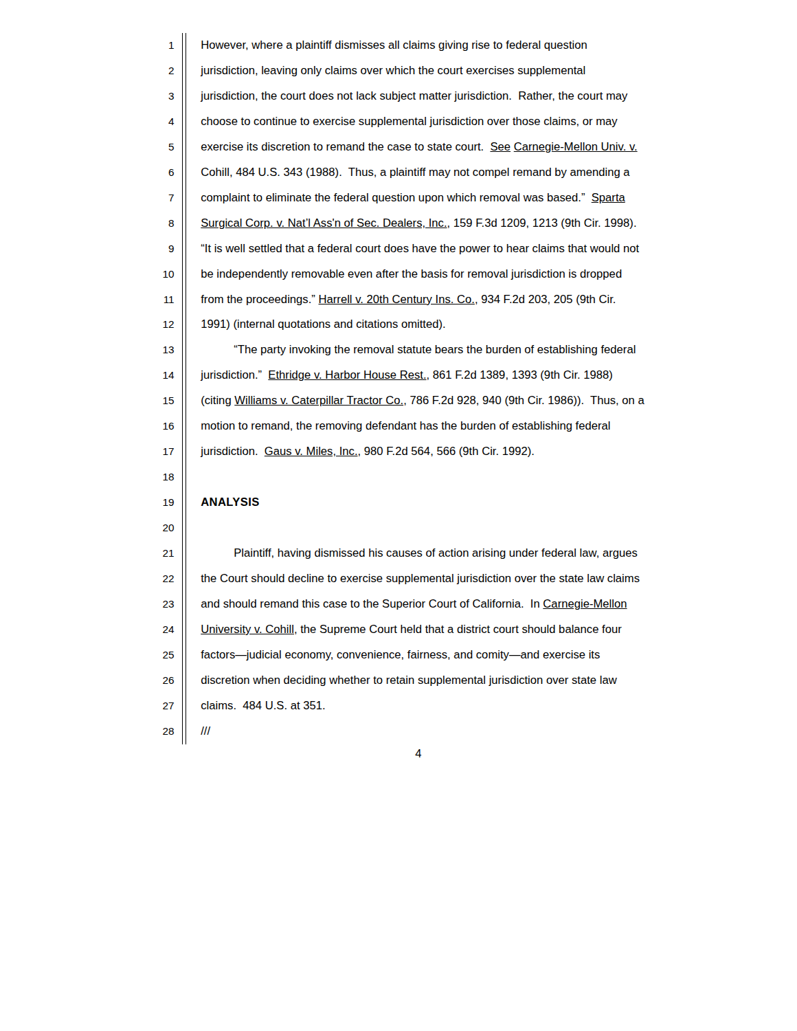1
2
3
4
5
6
7
8
9
10
11
12
13
14
15
16
17
18
19
20
21
22
23
24
25
26
27
28
However, where a plaintiff dismisses all claims giving rise to federal question jurisdiction, leaving only claims over which the court exercises supplemental jurisdiction, the court does not lack subject matter jurisdiction. Rather, the court may choose to continue to exercise supplemental jurisdiction over those claims, or may exercise its discretion to remand the case to state court. See Carnegie-Mellon Univ. v. Cohill, 484 U.S. 343 (1988). Thus, a plaintiff may not compel remand by amending a complaint to eliminate the federal question upon which removal was based.” Sparta Surgical Corp. v. Nat’l Ass'n of Sec. Dealers, Inc., 159 F.3d 1209, 1213 (9th Cir. 1998). “It is well settled that a federal court does have the power to hear claims that would not be independently removable even after the basis for removal jurisdiction is dropped from the proceedings.” Harrell v. 20th Century Ins. Co., 934 F.2d 203, 205 (9th Cir. 1991) (internal quotations and citations omitted).
“The party invoking the removal statute bears the burden of establishing federal jurisdiction.” Ethridge v. Harbor House Rest., 861 F.2d 1389, 1393 (9th Cir. 1988) (citing Williams v. Caterpillar Tractor Co., 786 F.2d 928, 940 (9th Cir. 1986)). Thus, on a motion to remand, the removing defendant has the burden of establishing federal jurisdiction. Gaus v. Miles, Inc., 980 F.2d 564, 566 (9th Cir. 1992).
ANALYSIS
Plaintiff, having dismissed his causes of action arising under federal law, argues the Court should decline to exercise supplemental jurisdiction over the state law claims and should remand this case to the Superior Court of California. In Carnegie-Mellon University v. Cohill, the Supreme Court held that a district court should balance four factors—judicial economy, convenience, fairness, and comity—and exercise its discretion when deciding whether to retain supplemental jurisdiction over state law claims. 484 U.S. at 351.
///
4